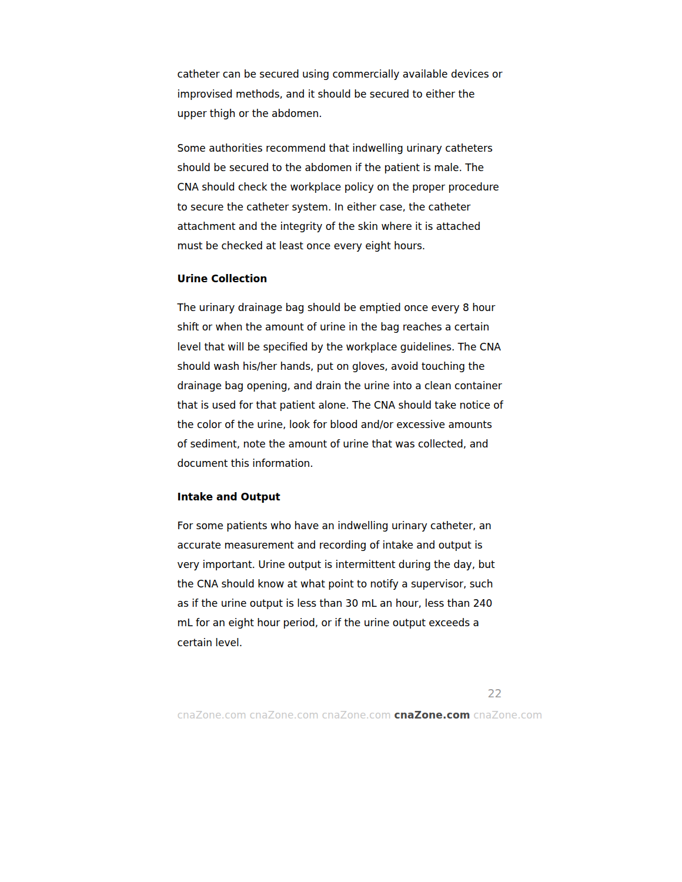catheter can be secured using commercially available devices or improvised methods, and it should be secured to either the upper thigh or the abdomen.
Some authorities recommend that indwelling urinary catheters should be secured to the abdomen if the patient is male. The CNA should check the workplace policy on the proper procedure to secure the catheter system. In either case, the catheter attachment and the integrity of the skin where it is attached must be checked at least once every eight hours.
Urine Collection
The urinary drainage bag should be emptied once every 8 hour shift or when the amount of urine in the bag reaches a certain level that will be specified by the workplace guidelines. The CNA should wash his/her hands, put on gloves, avoid touching the drainage bag opening, and drain the urine into a clean container that is used for that patient alone. The CNA should take notice of the color of the urine, look for blood and/or excessive amounts of sediment, note the amount of urine that was collected, and document this information.
Intake and Output
For some patients who have an indwelling urinary catheter, an accurate measurement and recording of intake and output is very important. Urine output is intermittent during the day, but the CNA should know at what point to notify a supervisor, such as if the urine output is less than 30 mL an hour, less than 240 mL for an eight hour period, or if the urine output exceeds a certain level.
22
cnaZone.com cnaZone.com cnaZone.com cnaZone.com cnaZone.com